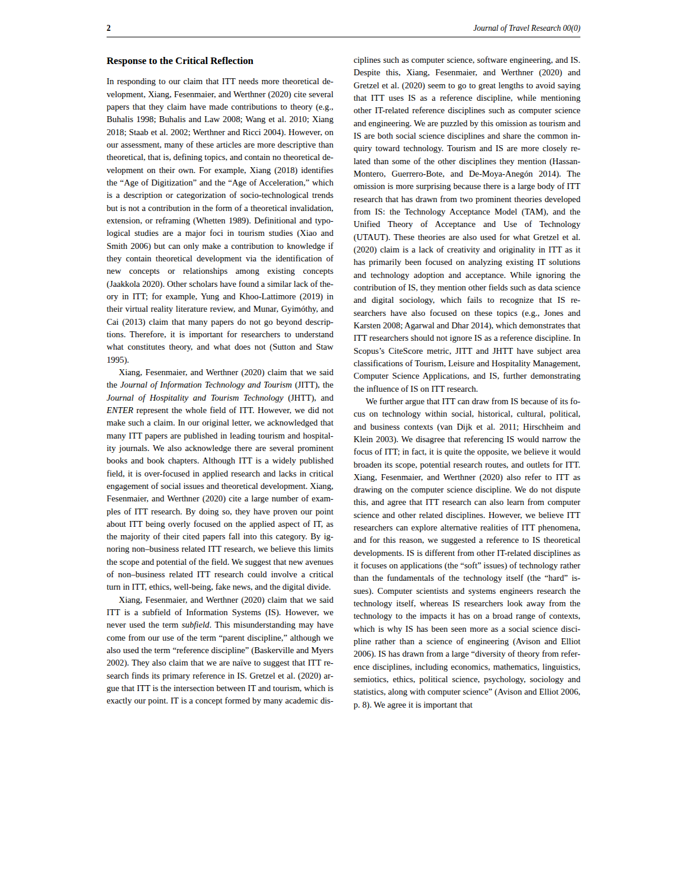2 Journal of Travel Research 00(0)
Response to the Critical Reflection
In responding to our claim that ITT needs more theoretical development, Xiang, Fesenmaier, and Werthner (2020) cite several papers that they claim have made contributions to theory (e.g., Buhalis 1998; Buhalis and Law 2008; Wang et al. 2010; Xiang 2018; Staab et al. 2002; Werthner and Ricci 2004). However, on our assessment, many of these articles are more descriptive than theoretical, that is, defining topics, and contain no theoretical development on their own. For example, Xiang (2018) identifies the “Age of Digitization” and the “Age of Acceleration,” which is a description or categorization of socio-technological trends but is not a contribution in the form of a theoretical invalidation, extension, or reframing (Whetten 1989). Definitional and typological studies are a major foci in tourism studies (Xiao and Smith 2006) but can only make a contribution to knowledge if they contain theoretical development via the identification of new concepts or relationships among existing concepts (Jaakkola 2020). Other scholars have found a similar lack of theory in ITT; for example, Yung and Khoo-Lattimore (2019) in their virtual reality literature review, and Munar, Gyimóthy, and Cai (2013) claim that many papers do not go beyond descriptions. Therefore, it is important for researchers to understand what constitutes theory, and what does not (Sutton and Staw 1995).
Xiang, Fesenmaier, and Werthner (2020) claim that we said the Journal of Information Technology and Tourism (JITT), the Journal of Hospitality and Tourism Technology (JHTT), and ENTER represent the whole field of ITT. However, we did not make such a claim. In our original letter, we acknowledged that many ITT papers are published in leading tourism and hospitality journals. We also acknowledge there are several prominent books and book chapters. Although ITT is a widely published field, it is over-focused in applied research and lacks in critical engagement of social issues and theoretical development. Xiang, Fesenmaier, and Werthner (2020) cite a large number of examples of ITT research. By doing so, they have proven our point about ITT being overly focused on the applied aspect of IT, as the majority of their cited papers fall into this category. By ignoring non–business related ITT research, we believe this limits the scope and potential of the field. We suggest that new avenues of non–business related ITT research could involve a critical turn in ITT, ethics, well-being, fake news, and the digital divide.
Xiang, Fesenmaier, and Werthner (2020) claim that we said ITT is a subfield of Information Systems (IS). However, we never used the term subfield. This misunderstanding may have come from our use of the term “parent discipline,” although we also used the term “reference discipline” (Baskerville and Myers 2002). They also claim that we are naïve to suggest that ITT research finds its primary reference in IS. Gretzel et al. (2020) argue that ITT is the intersection between IT and tourism, which is exactly our point. IT is a concept formed by many academic disciplines such as computer science, software engineering, and IS. Despite this, Xiang, Fesenmaier, and Werthner (2020) and Gretzel et al. (2020) seem to go to great lengths to avoid saying that ITT uses IS as a reference discipline, while mentioning other IT-related reference disciplines such as computer science and engineering. We are puzzled by this omission as tourism and IS are both social science disciplines and share the common inquiry toward technology. Tourism and IS are more closely related than some of the other disciplines they mention (Hassan-Montero, Guerrero-Bote, and De-Moya-Anegón 2014). The omission is more surprising because there is a large body of ITT research that has drawn from two prominent theories developed from IS: the Technology Acceptance Model (TAM), and the Unified Theory of Acceptance and Use of Technology (UTAUT). These theories are also used for what Gretzel et al. (2020) claim is a lack of creativity and originality in ITT as it has primarily been focused on analyzing existing IT solutions and technology adoption and acceptance. While ignoring the contribution of IS, they mention other fields such as data science and digital sociology, which fails to recognize that IS researchers have also focused on these topics (e.g., Jones and Karsten 2008; Agarwal and Dhar 2014), which demonstrates that ITT researchers should not ignore IS as a reference discipline. In Scopus’s CiteScore metric, JITT and JHTT have subject area classifications of Tourism, Leisure and Hospitality Management, Computer Science Applications, and IS, further demonstrating the influence of IS on ITT research.
We further argue that ITT can draw from IS because of its focus on technology within social, historical, cultural, political, and business contexts (van Dijk et al. 2011; Hirschheim and Klein 2003). We disagree that referencing IS would narrow the focus of ITT; in fact, it is quite the opposite, we believe it would broaden its scope, potential research routes, and outlets for ITT. Xiang, Fesenmaier, and Werthner (2020) also refer to ITT as drawing on the computer science discipline. We do not dispute this, and agree that ITT research can also learn from computer science and other related disciplines. However, we believe ITT researchers can explore alternative realities of ITT phenomena, and for this reason, we suggested a reference to IS theoretical developments. IS is different from other IT-related disciplines as it focuses on applications (the “soft” issues) of technology rather than the fundamentals of the technology itself (the “hard” issues). Computer scientists and systems engineers research the technology itself, whereas IS researchers look away from the technology to the impacts it has on a broad range of contexts, which is why IS has been seen more as a social science discipline rather than a science of engineering (Avison and Elliot 2006). IS has drawn from a large “diversity of theory from reference disciplines, including economics, mathematics, linguistics, semiotics, ethics, political science, psychology, sociology and statistics, along with computer science” (Avison and Elliot 2006, p. 8). We agree it is important that